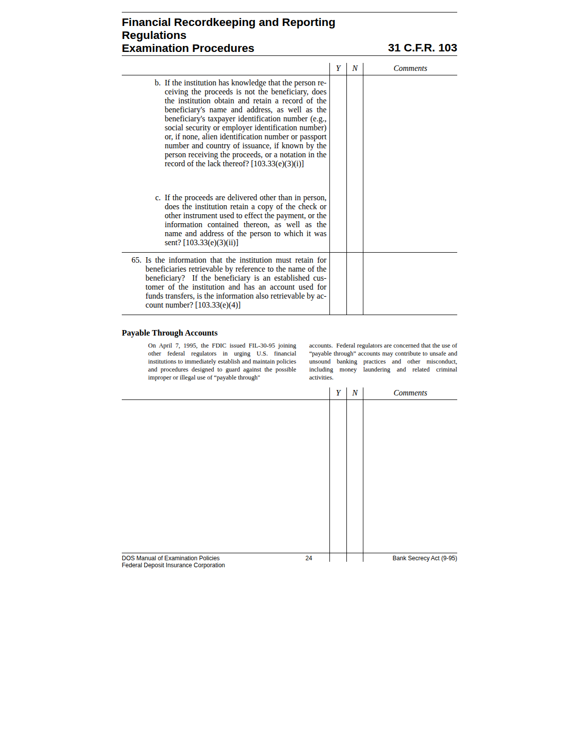Financial Recordkeeping and Reporting Regulations
Examination Procedures
31 C.F.R. 103
| | Y | N | Comments |
| --- | --- | --- | --- |
| b. If the institution has knowledge that the person receiving the proceeds is not the beneficiary, does the institution obtain and retain a record of the beneficiary's name and address, as well as the beneficiary's taxpayer identification number (e.g., social security or employer identification number) or, if none, alien identification number or passport number and country of issuance, if known by the person receiving the proceeds, or a notation in the record of the lack thereof? [103.33(e)(3)(i)] | | | |
| c. If the proceeds are delivered other than in person, does the institution retain a copy of the check or other instrument used to effect the payment, or the information contained thereon, as well as the name and address of the person to which it was sent? [103.33(e)(3)(ii)] | | | |
| 65. Is the information that the institution must retain for beneficiaries retrievable by reference to the name of the beneficiary? If the beneficiary is an established customer of the institution and has an account used for funds transfers, is the information also retrievable by account number? [103.33(e)(4)] | | | |
Payable Through Accounts
On April 7, 1995, the FDIC issued FIL-30-95 joining other federal regulators in urging U.S. financial institutions to immediately establish and maintain policies and procedures designed to guard against the possible improper or illegal use of “payable through"
accounts. Federal regulators are concerned that the use of “payable through” accounts may contribute to unsafe and unsound banking practices and other misconduct, including money laundering and related criminal activities.
| | Y | N | Comments |
| --- | --- | --- | --- |
DOS Manual of Examination Policies
Federal Deposit Insurance Corporation
24
Bank Secrecy Act (9-95)